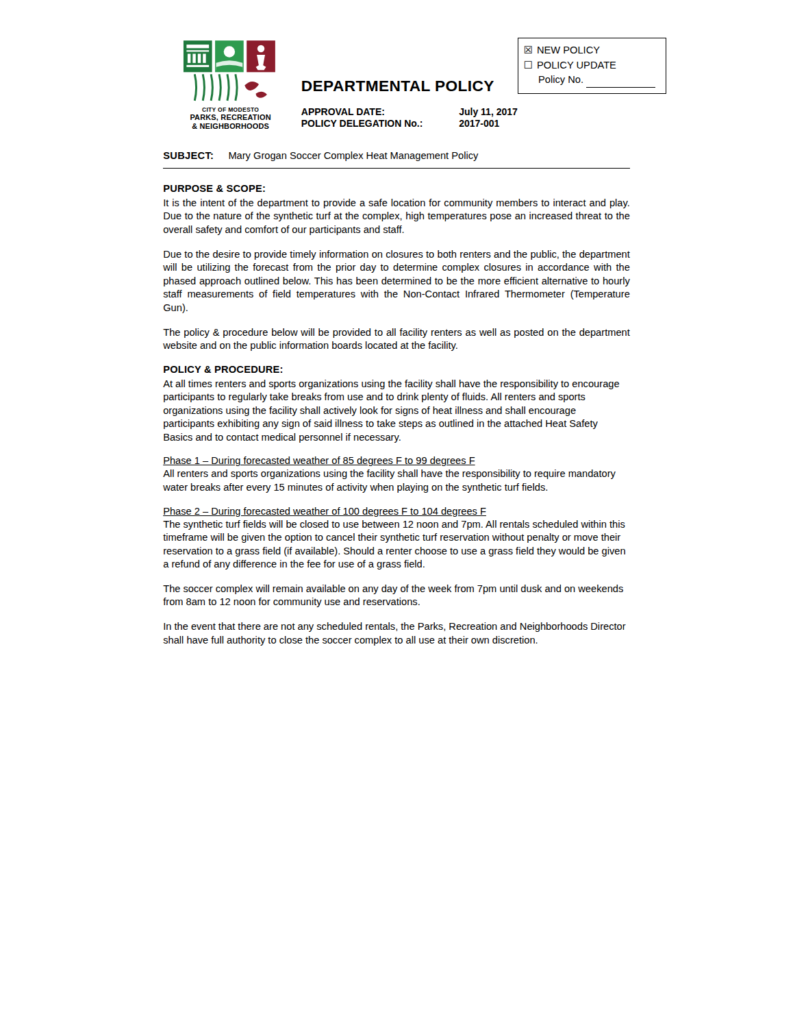CITY OF MODESTO
PARKS, RECREATION
& NEIGHBORHOODS
DEPARTMENTAL POLICY
| APPROVAL DATE: | July 11, 2017 |
| POLICY DELEGATION No.: | 2017-001 |
☒NEW POLICY
☐POLICY UPDATE
Policy No.
SUBJECT: Mary Grogan Soccer Complex Heat Management Policy
PURPOSE & SCOPE:
It is the intent of the department to provide a safe location for community members to interact and play. Due to the nature of the synthetic turf at the complex, high temperatures pose an increased threat to the overall safety and comfort of our participants and staff.
Due to the desire to provide timely information on closures to both renters and the public, the department will be utilizing the forecast from the prior day to determine complex closures in accordance with the phased approach outlined below. This has been determined to be the more efficient alternative to hourly staff measurements of field temperatures with the Non-Contact Infrared Thermometer (Temperature Gun).
The policy & procedure below will be provided to all facility renters as well as posted on the department website and on the public information boards located at the facility.
POLICY & PROCEDURE:
At all times renters and sports organizations using the facility shall have the responsibility to encourage participants to regularly take breaks from use and to drink plenty of fluids. All renters and sports organizations using the facility shall actively look for signs of heat illness and shall encourage participants exhibiting any sign of said illness to take steps as outlined in the attached Heat Safety Basics and to contact medical personnel if necessary.
Phase 1 – During forecasted weather of 85 degrees F to 99 degrees F
All renters and sports organizations using the facility shall have the responsibility to require mandatory water breaks after every 15 minutes of activity when playing on the synthetic turf fields.
Phase 2 – During forecasted weather of 100 degrees F to 104 degrees F
The synthetic turf fields will be closed to use between 12 noon and 7pm. All rentals scheduled within this timeframe will be given the option to cancel their synthetic turf reservation without penalty or move their reservation to a grass field (if available). Should a renter choose to use a grass field they would be given a refund of any difference in the fee for use of a grass field.
The soccer complex will remain available on any day of the week from 7pm until dusk and on weekends from 8am to 12 noon for community use and reservations.
In the event that there are not any scheduled rentals, the Parks, Recreation and Neighborhoods Director shall have full authority to close the soccer complex to all use at their own discretion.